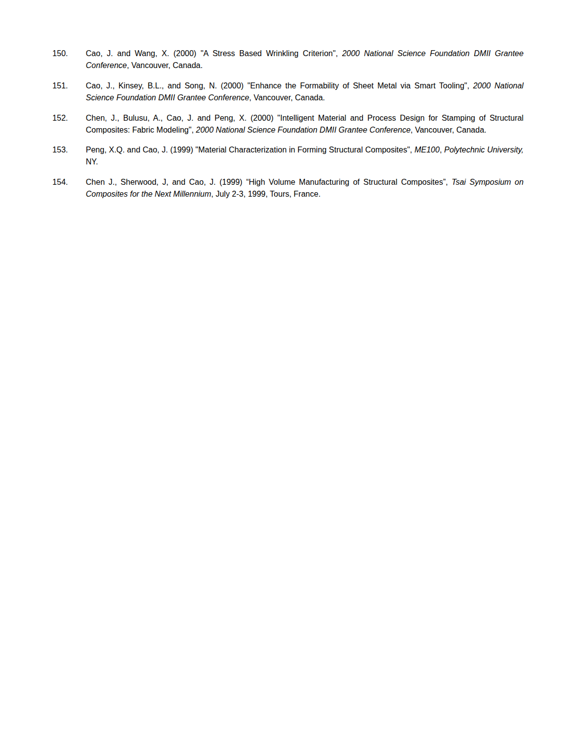150. Cao, J. and Wang, X. (2000) "A Stress Based Wrinkling Criterion", 2000 National Science Foundation DMII Grantee Conference, Vancouver, Canada.
151. Cao, J., Kinsey, B.L., and Song, N. (2000) "Enhance the Formability of Sheet Metal via Smart Tooling", 2000 National Science Foundation DMII Grantee Conference, Vancouver, Canada.
152. Chen, J., Bulusu, A., Cao, J. and Peng, X. (2000) "Intelligent Material and Process Design for Stamping of Structural Composites: Fabric Modeling", 2000 National Science Foundation DMII Grantee Conference, Vancouver, Canada.
153. Peng, X.Q. and Cao, J. (1999) "Material Characterization in Forming Structural Composites", ME100, Polytechnic University, NY.
154. Chen J., Sherwood, J, and Cao, J. (1999) “High Volume Manufacturing of Structural Composites”, Tsai Symposium on Composites for the Next Millennium, July 2-3, 1999, Tours, France.